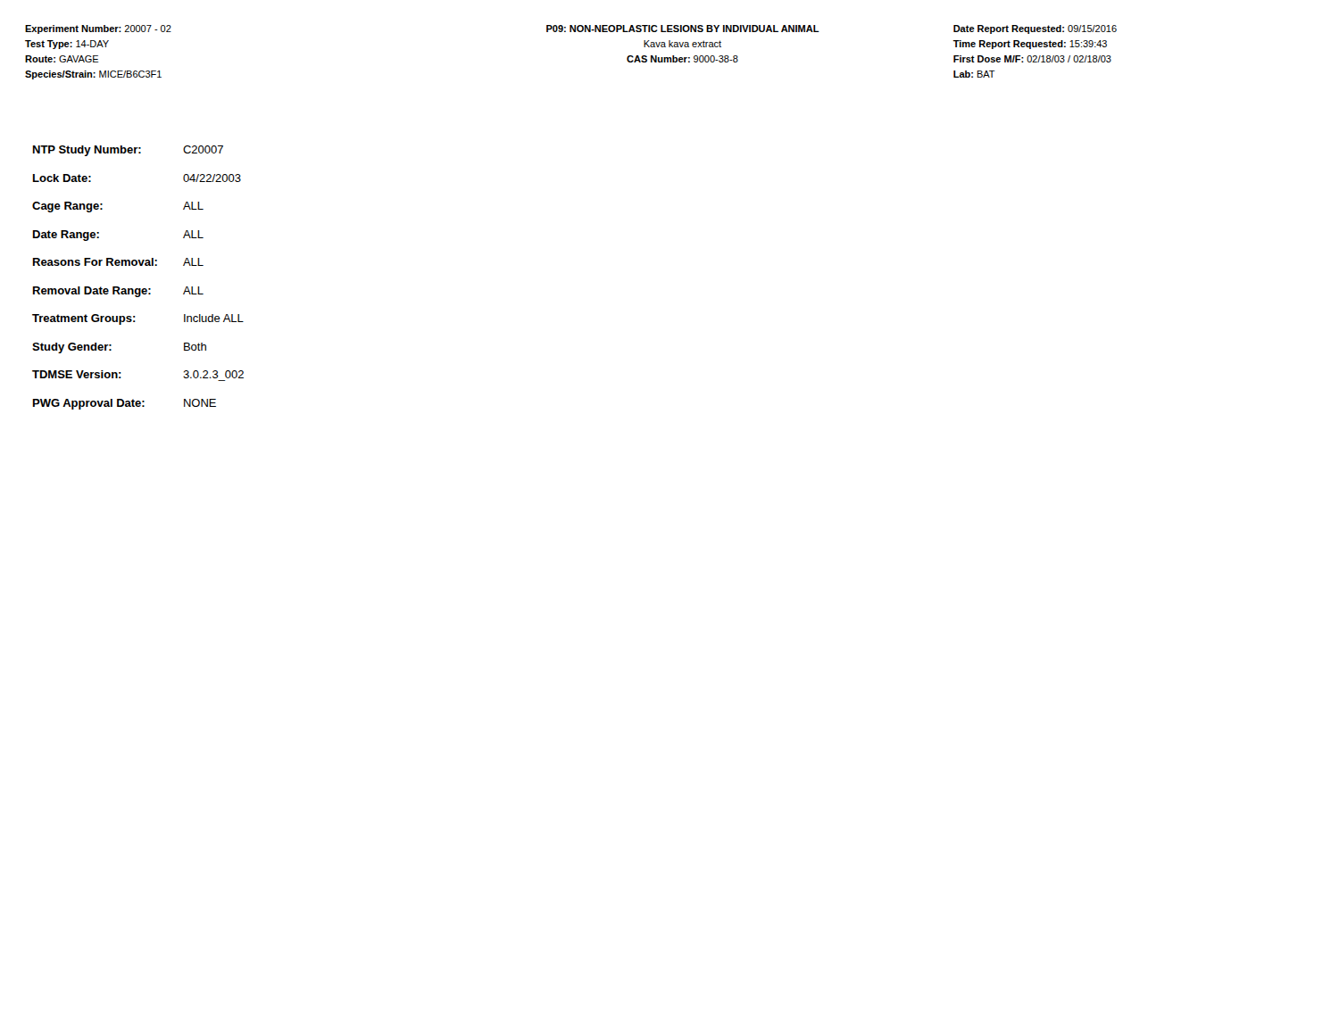| Experiment Number: 20007 - 02 | P09: NON-NEOPLASTIC LESIONS BY INDIVIDUAL ANIMAL | Date Report Requested: 09/15/2016 |
| Test Type: 14-DAY | Kava kava extract | Time Report Requested: 15:39:43 |
| Route: GAVAGE | CAS Number: 9000-38-8 | First Dose M/F: 02/18/03 / 02/18/03 |
| Species/Strain: MICE/B6C3F1 | | Lab: BAT |
| NTP Study Number: | C20007 |
| Lock Date: | 04/22/2003 |
| Cage Range: | ALL |
| Date Range: | ALL |
| Reasons For Removal: | ALL |
| Removal Date Range: | ALL |
| Treatment Groups: | Include ALL |
| Study Gender: | Both |
| TDMSE Version: | 3.0.2.3_002 |
| PWG Approval Date: | NONE |